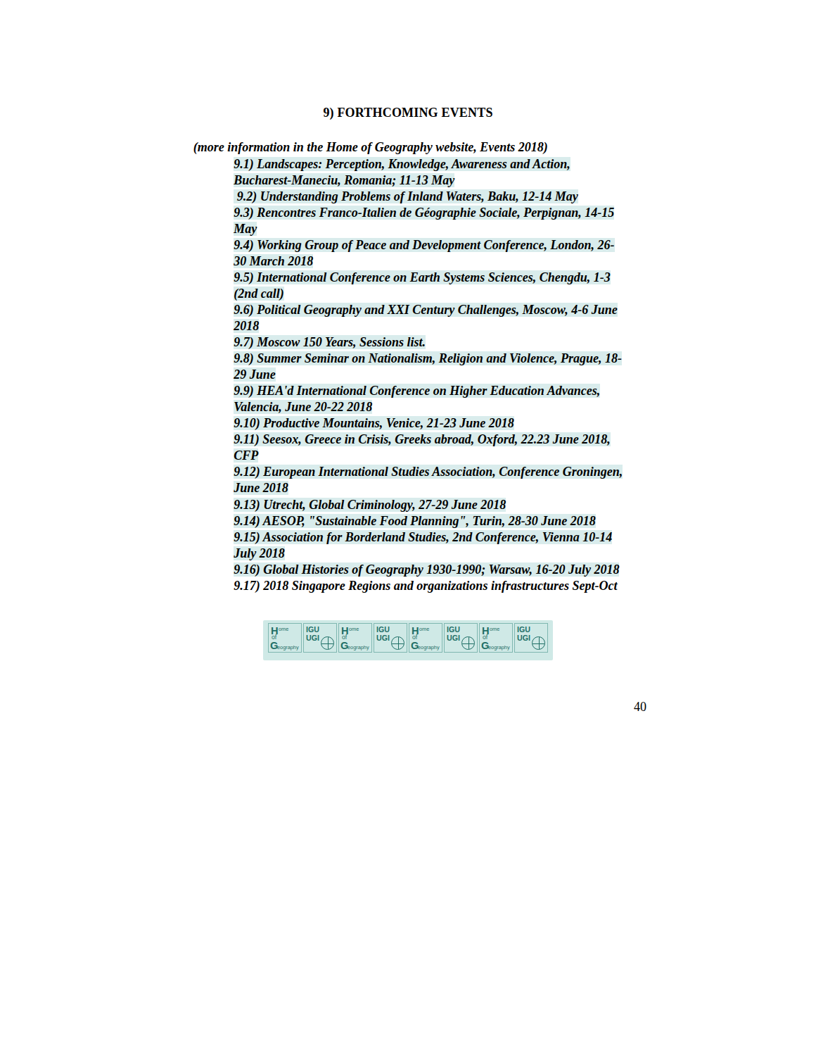9) FORTHCOMING EVENTS
(more information in the Home of Geography website, Events 2018)
9.1) Landscapes: Perception, Knowledge, Awareness and Action, Bucharest-Maneciu, Romania; 11-13 May
9.2) Understanding Problems of Inland Waters, Baku, 12-14 May
9.3) Rencontres Franco-Italien de Géographie Sociale, Perpignan, 14-15 May
9.4) Working Group of Peace and Development Conference, London, 26-30 March 2018
9.5) International Conference on Earth Systems Sciences, Chengdu, 1-3 (2nd call)
9.6) Political Geography and XXI Century Challenges, Moscow, 4-6 June 2018
9.7) Moscow 150 Years, Sessions list.
9.8) Summer Seminar on Nationalism, Religion and Violence, Prague, 18-29 June
9.9) HEA'd International Conference on Higher Education Advances, Valencia, June 20-22 2018
9.10) Productive Mountains, Venice, 21-23 June 2018
9.11) Seesox, Greece in Crisis, Greeks abroad, Oxford, 22.23 June 2018, CFP
9.12) European International Studies Association, Conference Groningen, June 2018
9.13) Utrecht, Global Criminology, 27-29 June 2018
9.14) AESOP, "Sustainable Food Planning", Turin, 28-30 June 2018
9.15) Association for Borderland Studies, 2nd Conference, Vienna 10-14 July 2018
9.16) Global Histories of Geography 1930-1990; Warsaw, 16-20 July 2018
9.17) 2018 Singapore Regions and organizations infrastructures Sept-Oct
| H ome of G eography | IGU UGI | H ome of G eography | IGU UGI | H ome of G eography | IGU UGI | H ome of G eography | IGU UGI |
40